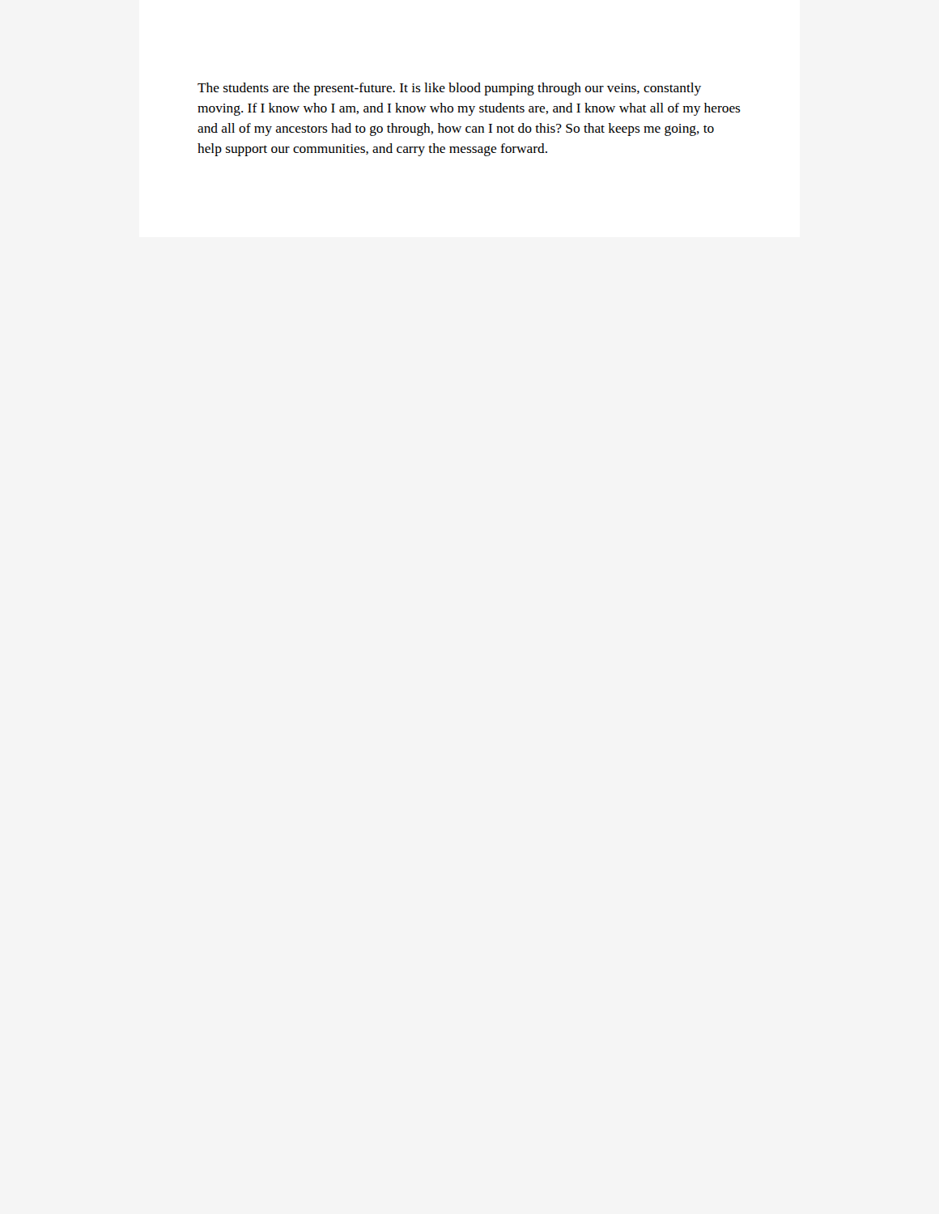The students are the present-future. It is like blood pumping through our veins, constantly moving. If I know who I am, and I know who my students are, and I know what all of my heroes and all of my ancestors had to go through, how can I not do this? So that keeps me going, to help support our communities, and carry the message forward.